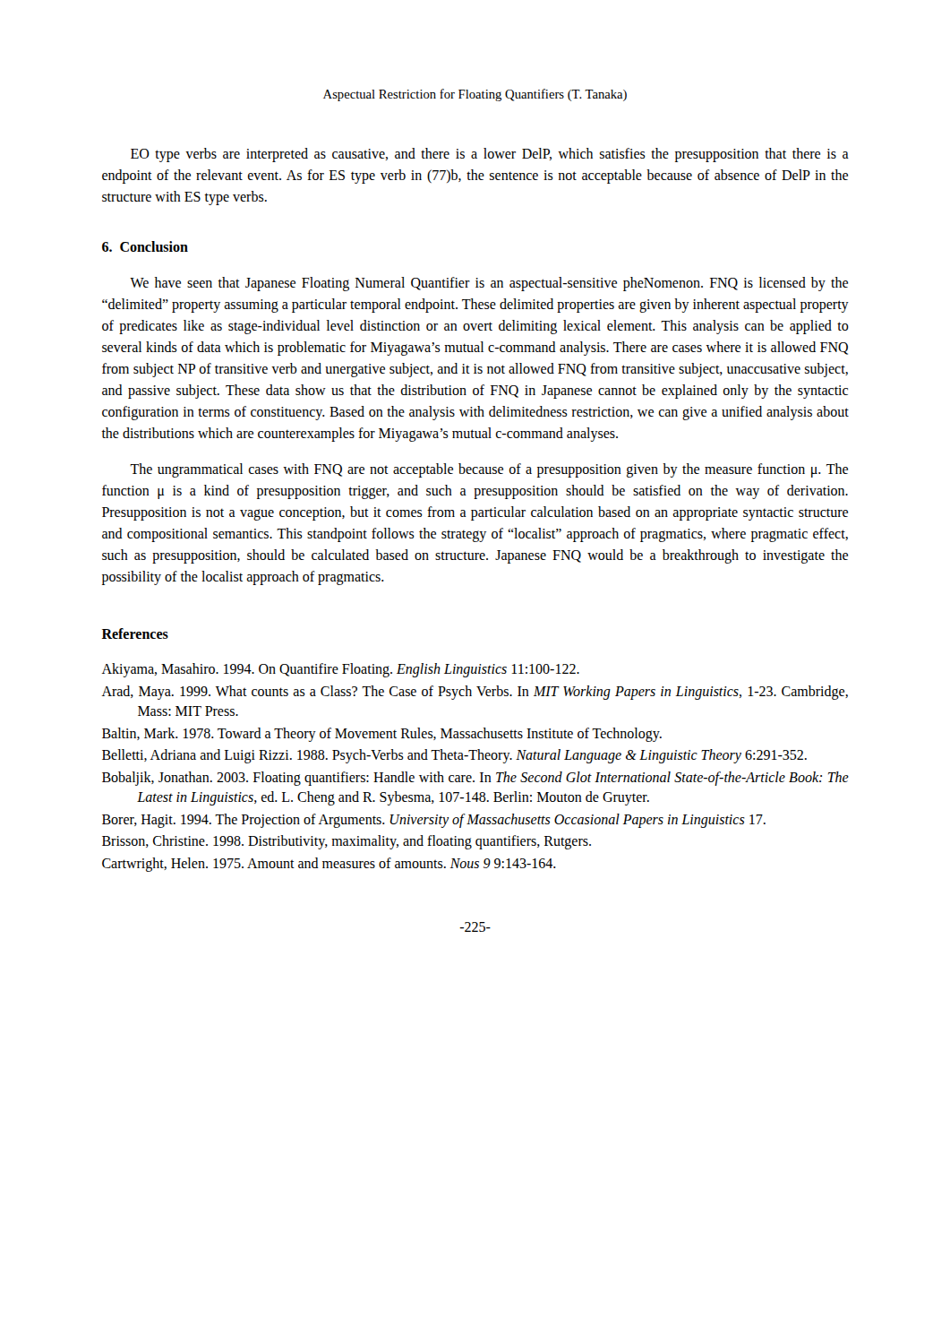Aspectual Restriction for Floating Quantifiers (T. Tanaka)
EO type verbs are interpreted as causative, and there is a lower DelP, which satisfies the presupposition that there is a endpoint of the relevant event. As for ES type verb in (77)b, the sentence is not acceptable because of absence of DelP in the structure with ES type verbs.
6. Conclusion
We have seen that Japanese Floating Numeral Quantifier is an aspectual-sensitive pheNomenon. FNQ is licensed by the “delimited” property assuming a particular temporal endpoint. These delimited properties are given by inherent aspectual property of predicates like as stage-individual level distinction or an overt delimiting lexical element. This analysis can be applied to several kinds of data which is problematic for Miyagawa’s mutual c-command analysis. There are cases where it is allowed FNQ from subject NP of transitive verb and unergative subject, and it is not allowed FNQ from transitive subject, unaccusative subject, and passive subject. These data show us that the distribution of FNQ in Japanese cannot be explained only by the syntactic configuration in terms of constituency. Based on the analysis with delimitedness restriction, we can give a unified analysis about the distributions which are counterexamples for Miyagawa’s mutual c-command analyses.
The ungrammatical cases with FNQ are not acceptable because of a presupposition given by the measure function μ. The function μ is a kind of presupposition trigger, and such a presupposition should be satisfied on the way of derivation. Presupposition is not a vague conception, but it comes from a particular calculation based on an appropriate syntactic structure and compositional semantics. This standpoint follows the strategy of “localist” approach of pragmatics, where pragmatic effect, such as presupposition, should be calculated based on structure. Japanese FNQ would be a breakthrough to investigate the possibility of the localist approach of pragmatics.
References
Akiyama, Masahiro. 1994. On Quantifire Floating. English Linguistics 11:100-122.
Arad, Maya. 1999. What counts as a Class? The Case of Psych Verbs. In MIT Working Papers in Linguistics, 1-23. Cambridge, Mass: MIT Press.
Baltin, Mark. 1978. Toward a Theory of Movement Rules, Massachusetts Institute of Technology.
Belletti, Adriana and Luigi Rizzi. 1988. Psych-Verbs and Theta-Theory. Natural Language & Linguistic Theory 6:291-352.
Bobaljik, Jonathan. 2003. Floating quantifiers: Handle with care. In The Second Glot International State-of-the-Article Book: The Latest in Linguistics, ed. L. Cheng and R. Sybesma, 107-148. Berlin: Mouton de Gruyter.
Borer, Hagit. 1994. The Projection of Arguments. University of Massachusetts Occasional Papers in Linguistics 17.
Brisson, Christine. 1998. Distributivity, maximality, and floating quantifiers, Rutgers.
Cartwright, Helen. 1975. Amount and measures of amounts. Nous 9 9:143-164.
-225-